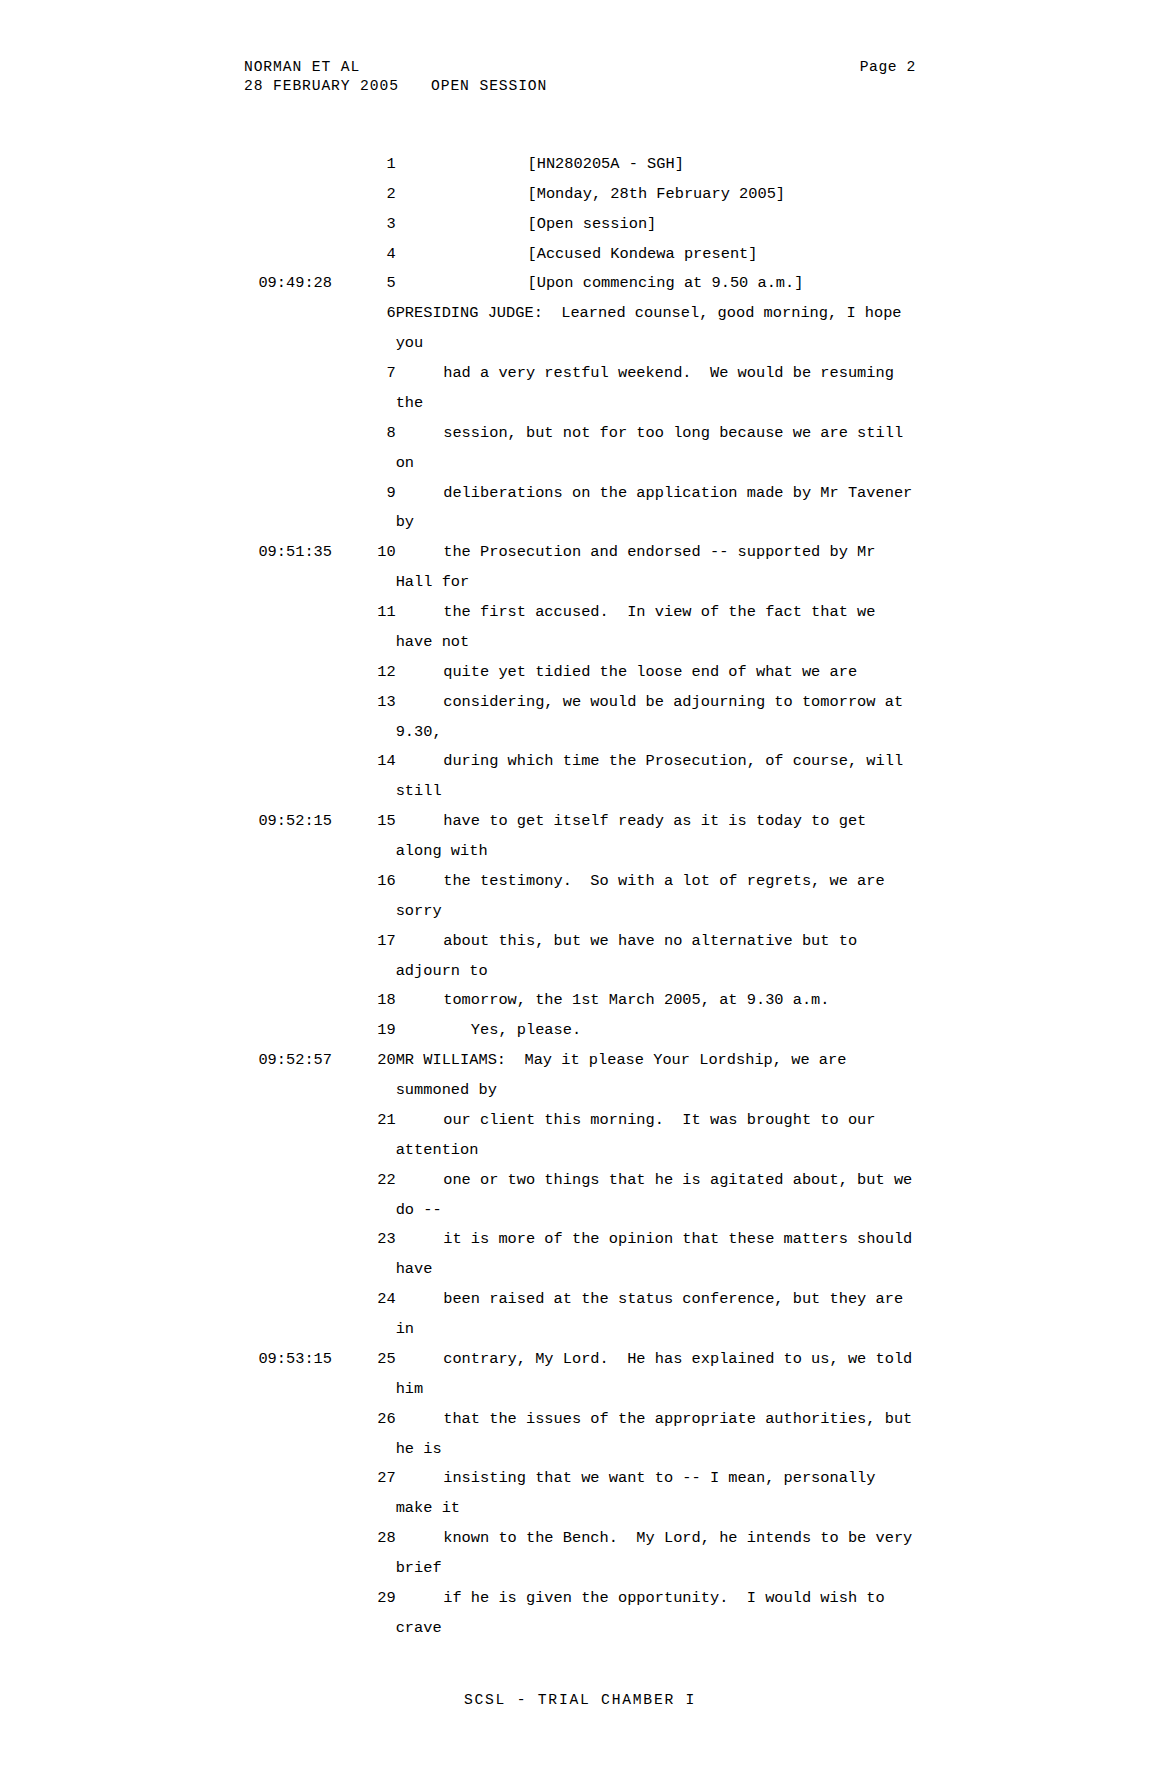Page 2
NORMAN ET AL
28 FEBRUARY 2005OPEN SESSION
| | 1 | [HN280205A - SGH] |
| | 2 | [Monday, 28th February 2005] |
| | 3 | [Open session] |
| | 4 | [Accused Kondewa present] |
| 09:49:28 | 5 | [Upon commencing at 9.50 a.m.] |
| | 6 | PRESIDING JUDGE: Learned counsel, good morning, I hope you |
| | 7 | had a very restful weekend. We would be resuming the |
| | 8 | session, but not for too long because we are still on |
| | 9 | deliberations on the application made by Mr Tavener by |
| 09:51:35 | 10 | the Prosecution and endorsed -- supported by Mr Hall for |
| | 11 | the first accused. In view of the fact that we have not |
| | 12 | quite yet tidied the loose end of what we are |
| | 13 | considering, we would be adjourning to tomorrow at 9.30, |
| | 14 | during which time the Prosecution, of course, will still |
| 09:52:15 | 15 | have to get itself ready as it is today to get along with |
| | 16 | the testimony. So with a lot of regrets, we are sorry |
| | 17 | about this, but we have no alternative but to adjourn to |
| | 18 | tomorrow, the 1st March 2005, at 9.30 a.m. |
| | 19 | Yes, please. |
| 09:52:57 | 20 | MR WILLIAMS: May it please Your Lordship, we are summoned by |
| | 21 | our client this morning. It was brought to our attention |
| | 22 | one or two things that he is agitated about, but we do -- |
| | 23 | it is more of the opinion that these matters should have |
| | 24 | been raised at the status conference, but they are in |
| 09:53:15 | 25 | contrary, My Lord. He has explained to us, we told him |
| | 26 | that the issues of the appropriate authorities, but he is |
| | 27 | insisting that we want to -- I mean, personally make it |
| | 28 | known to the Bench. My Lord, he intends to be very brief |
| | 29 | if he is given the opportunity. I would wish to crave |
SCSL - TRIAL CHAMBER I